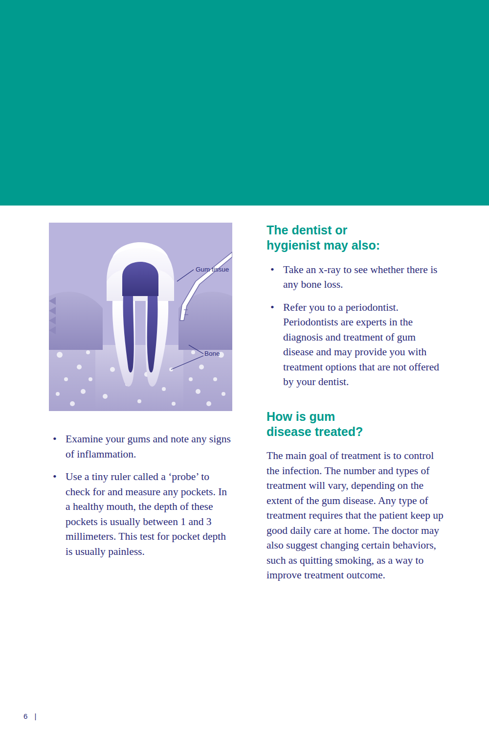Gum tissue Bone
Examine your gums and note any signs of inflammation.
Use a tiny ruler called a ‘probe’ to check for and measure any pockets. In a healthy mouth, the depth of these pockets is usually between 1 and 3 millimeters. This test for pocket depth is usually painless.
The dentist or
hygienist may also:
Take an x-ray to see whether there is any bone loss.
Refer you to a periodontist. Periodontists are experts in the diagnosis and treatment of gum disease and may provide you with treatment options that are not offered by your dentist.
How is gum
disease treated?
The main goal of treatment is to control the infection. The number and types of treatment will vary, depending on the extent of the gum disease. Any type of treatment requires that the patient keep up good daily care at home. The doctor may also suggest changing certain behaviors, such as quitting smoking, as a way to improve treatment outcome.
6 |